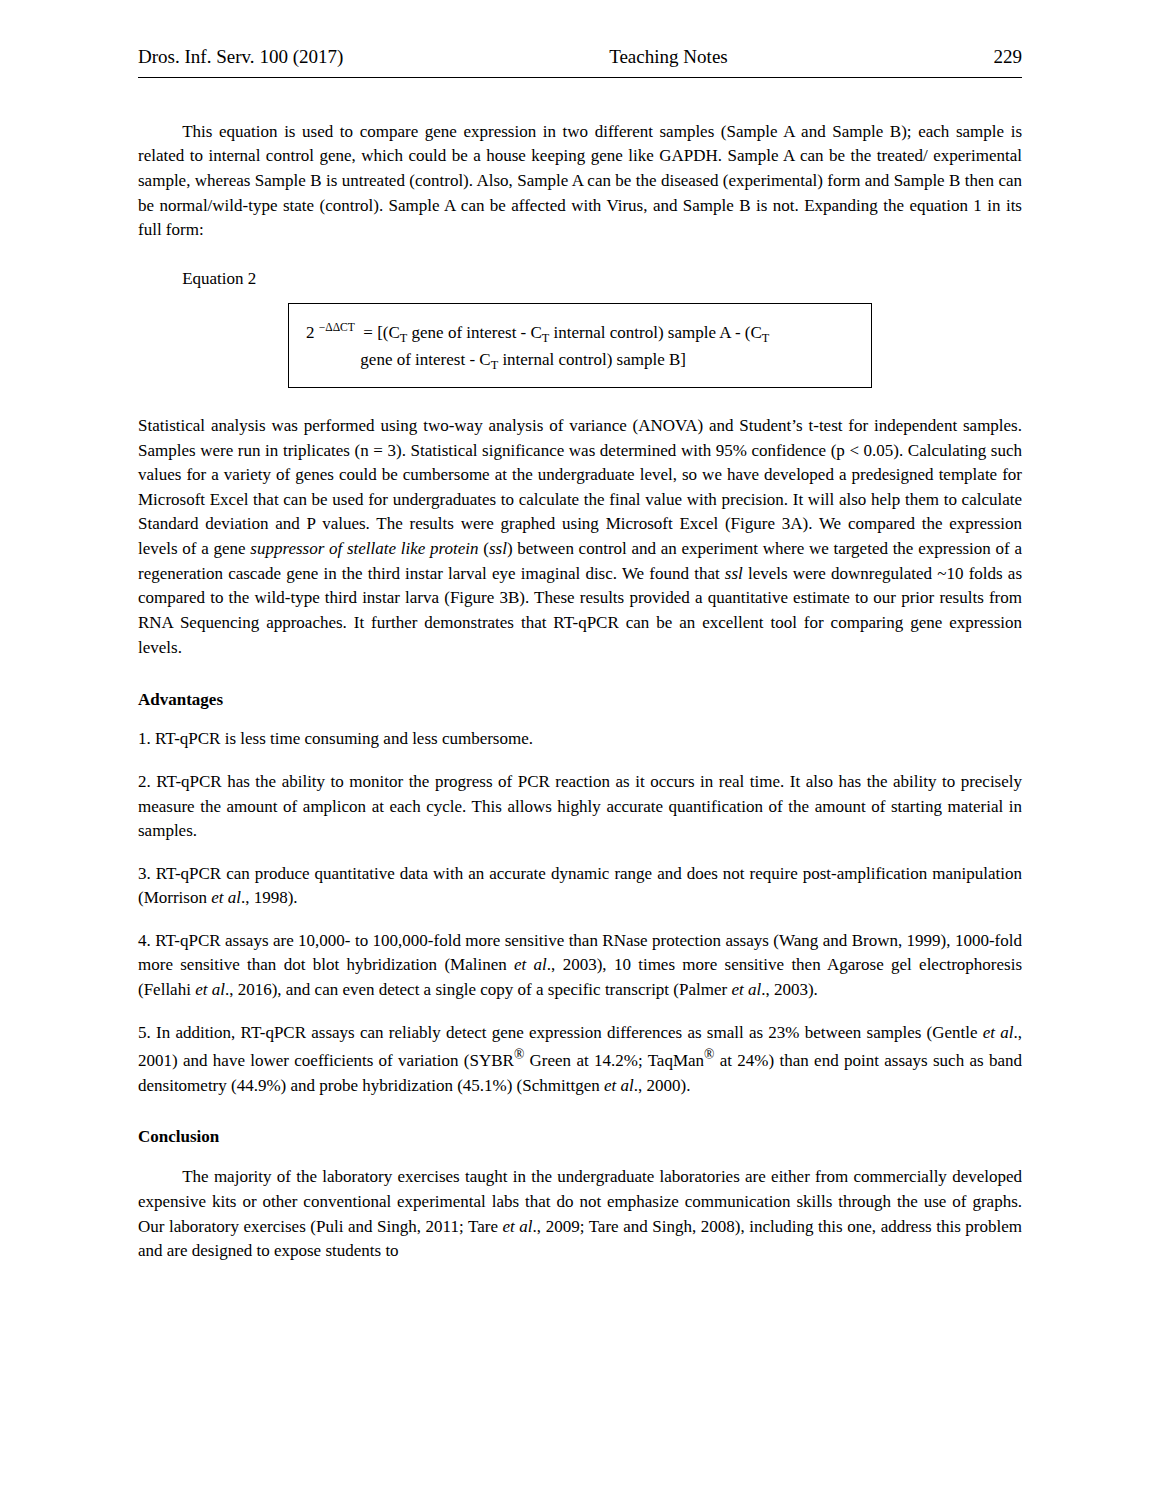Dros. Inf. Serv. 100 (2017) Teaching Notes 229
This equation is used to compare gene expression in two different samples (Sample A and Sample B); each sample is related to internal control gene, which could be a house keeping gene like GAPDH. Sample A can be the treated/ experimental sample, whereas Sample B is untreated (control). Also, Sample A can be the diseased (experimental) form and Sample B then can be normal/wild-type state (control). Sample A can be affected with Virus, and Sample B is not. Expanding the equation 1 in its full form:
Equation 2
2 −ΔΔCT = [(CT gene of interest - CT internal control) sample A - (CT gene of interest - CT internal control) sample B]
Statistical analysis was performed using two-way analysis of variance (ANOVA) and Student’s t-test for independent samples. Samples were run in triplicates (n = 3). Statistical significance was determined with 95% confidence (p < 0.05). Calculating such values for a variety of genes could be cumbersome at the undergraduate level, so we have developed a predesigned template for Microsoft Excel that can be used for undergraduates to calculate the final value with precision. It will also help them to calculate Standard deviation and P values. The results were graphed using Microsoft Excel (Figure 3A). We compared the expression levels of a gene suppressor of stellate like protein (ssl) between control and an experiment where we targeted the expression of a regeneration cascade gene in the third instar larval eye imaginal disc. We found that ssl levels were downregulated ~10 folds as compared to the wild-type third instar larva (Figure 3B). These results provided a quantitative estimate to our prior results from RNA Sequencing approaches. It further demonstrates that RT-qPCR can be an excellent tool for comparing gene expression levels.
Advantages
1. RT-qPCR is less time consuming and less cumbersome.
2. RT-qPCR has the ability to monitor the progress of PCR reaction as it occurs in real time. It also has the ability to precisely measure the amount of amplicon at each cycle. This allows highly accurate quantification of the amount of starting material in samples.
3. RT-qPCR can produce quantitative data with an accurate dynamic range and does not require post-amplification manipulation (Morrison et al., 1998).
4. RT-qPCR assays are 10,000- to 100,000-fold more sensitive than RNase protection assays (Wang and Brown, 1999), 1000-fold more sensitive than dot blot hybridization (Malinen et al., 2003), 10 times more sensitive then Agarose gel electrophoresis (Fellahi et al., 2016), and can even detect a single copy of a specific transcript (Palmer et al., 2003).
5. In addition, RT-qPCR assays can reliably detect gene expression differences as small as 23% between samples (Gentle et al., 2001) and have lower coefficients of variation (SYBR® Green at 14.2%; TaqMan® at 24%) than end point assays such as band densitometry (44.9%) and probe hybridization (45.1%) (Schmittgen et al., 2000).
Conclusion
The majority of the laboratory exercises taught in the undergraduate laboratories are either from commercially developed expensive kits or other conventional experimental labs that do not emphasize communication skills through the use of graphs. Our laboratory exercises (Puli and Singh, 2011; Tare et al., 2009; Tare and Singh, 2008), including this one, address this problem and are designed to expose students to